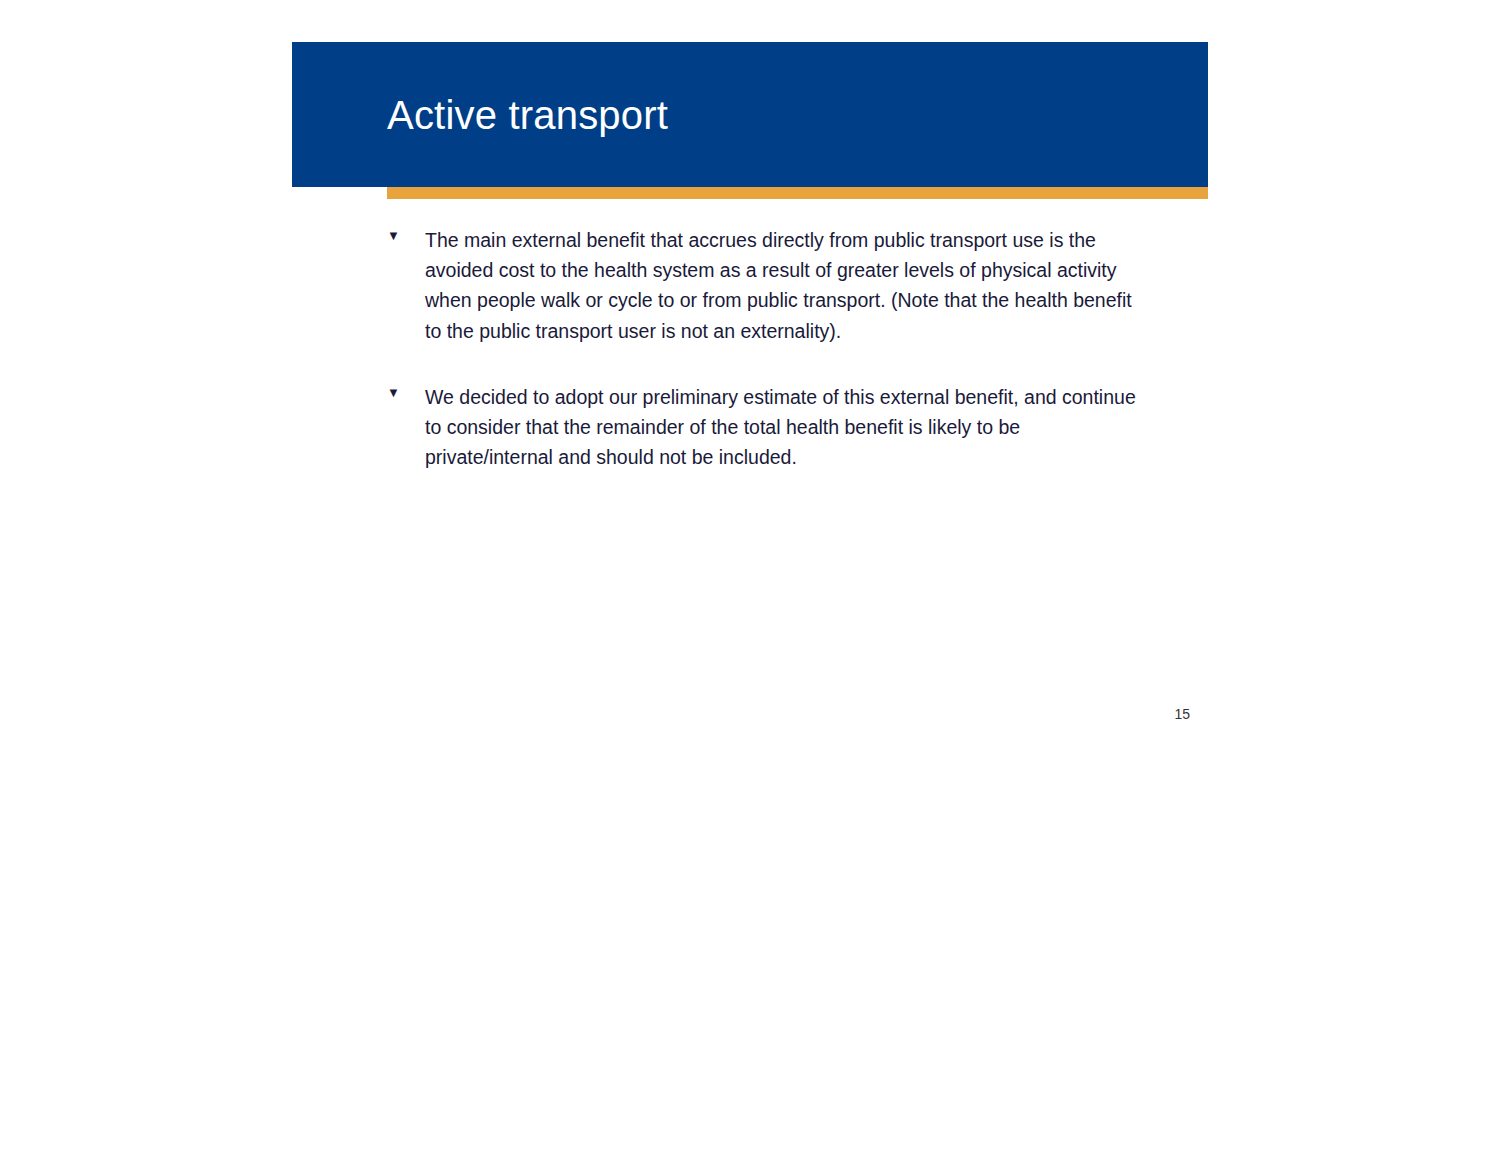Active transport
The main external benefit that accrues directly from public transport use is the avoided cost to the health system as a result of greater levels of physical activity when people walk or cycle to or from public transport. (Note that the health benefit to the public transport user is not an externality).
We decided to adopt our preliminary estimate of this external benefit, and continue to consider that the remainder of the total health benefit is likely to be private/internal and should not be included.
15